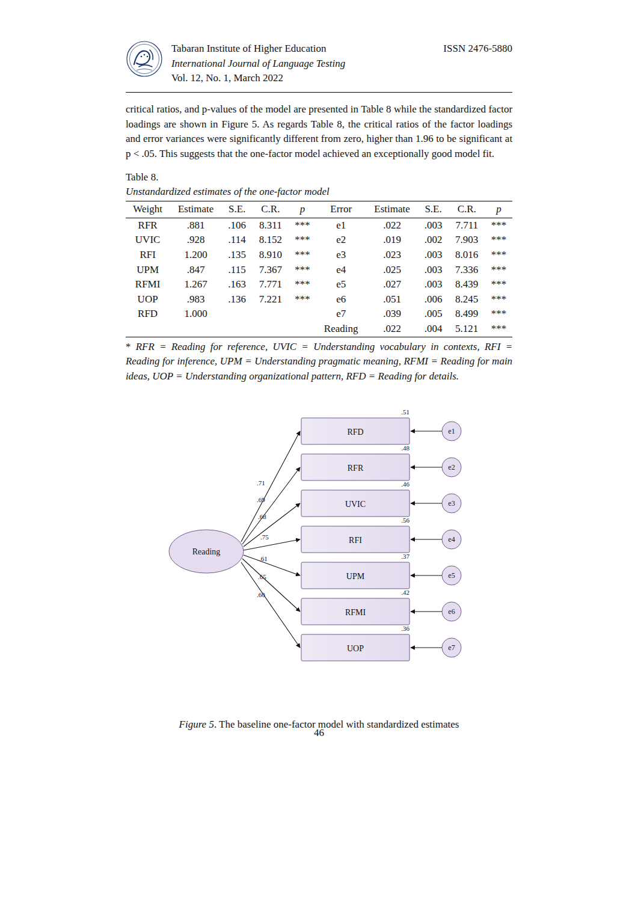Tabaran Institute of Higher Education
International Journal of Language Testing
Vol. 12, No. 1, March 2022
ISSN 2476-5880
critical ratios, and p-values of the model are presented in Table 8 while the standardized factor loadings are shown in Figure 5. As regards Table 8, the critical ratios of the factor loadings and error variances were significantly different from zero, higher than 1.96 to be significant at p < .05. This suggests that the one-factor model achieved an exceptionally good model fit.
Table 8. Unstandardized estimates of the one-factor model
| Weight | Estimate | S.E. | C.R. | p | Error | Estimate | S.E. | C.R. | p |
| --- | --- | --- | --- | --- | --- | --- | --- | --- | --- |
| RFR | .881 | .106 | 8.311 | *** | e1 | .022 | .003 | 7.711 | *** |
| UVIC | .928 | .114 | 8.152 | *** | e2 | .019 | .002 | 7.903 | *** |
| RFI | 1.200 | .135 | 8.910 | *** | e3 | .023 | .003 | 8.016 | *** |
| UPM | .847 | .115 | 7.367 | *** | e4 | .025 | .003 | 7.336 | *** |
| RFMI | 1.267 | .163 | 7.771 | *** | e5 | .027 | .003 | 8.439 | *** |
| UOP | .983 | .136 | 7.221 | *** | e6 | .051 | .006 | 8.245 | *** |
| RFD | 1.000 | | | | e7 | .039 | .005 | 8.499 | *** |
| | | | | | Reading | .022 | .004 | 5.121 | *** |
* RFR = Reading for reference, UVIC = Understanding vocabulary in contexts, RFI = Reading for inference, UPM = Understanding pragmatic meaning, RFMI = Reading for main ideas, UOP = Understanding organizational pattern, RFD = Reading for details.
Reading RFD RFR UVIC RFI UPM RFMI UOP .51 .48 .46 .56 .37 .42 .36 e1 e2 e3 e4 e5 e6 e7 .71 .69 .68 .75 .61 .65 .60
Figure 5. The baseline one-factor model with standardized estimates
46